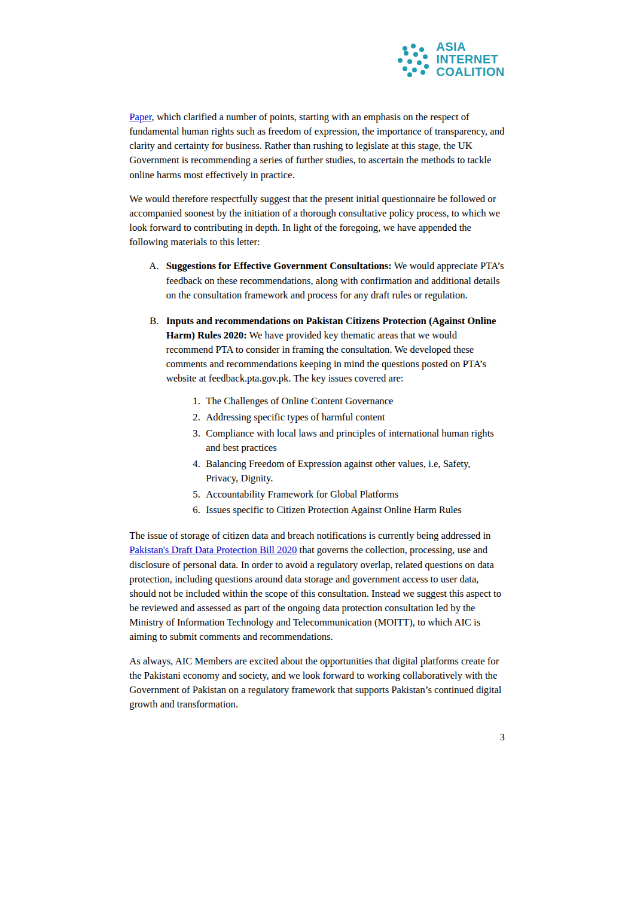Asia
Internet
Coalition
Paper, which clarified a number of points, starting with an emphasis on the respect of fundamental human rights such as freedom of expression, the importance of transparency, and clarity and certainty for business. Rather than rushing to legislate at this stage, the UK Government is recommending a series of further studies, to ascertain the methods to tackle online harms most effectively in practice.
We would therefore respectfully suggest that the present initial questionnaire be followed or accompanied soonest by the initiation of a thorough consultative policy process, to which we look forward to contributing in depth. In light of the foregoing, we have appended the following materials to this letter:
Suggestions for Effective Government Consultations: We would appreciate PTA’s feedback on these recommendations, along with confirmation and additional details on the consultation framework and process for any draft rules or regulation.
Inputs and recommendations on Pakistan Citizens Protection (Against Online Harm) Rules 2020: We have provided key thematic areas that we would recommend PTA to consider in framing the consultation. We developed these comments and recommendations keeping in mind the questions posted on PTA’s website at feedback.pta.gov.pk. The key issues covered are:
The Challenges of Online Content Governance
Addressing specific types of harmful content
Compliance with local laws and principles of international human rights and best practices
Balancing Freedom of Expression against other values, i.e, Safety, Privacy, Dignity.
Accountability Framework for Global Platforms
Issues specific to Citizen Protection Against Online Harm Rules
The issue of storage of citizen data and breach notifications is currently being addressed in Pakistan's Draft Data Protection Bill 2020 that governs the collection, processing, use and disclosure of personal data. In order to avoid a regulatory overlap, related questions on data protection, including questions around data storage and government access to user data, should not be included within the scope of this consultation. Instead we suggest this aspect to be reviewed and assessed as part of the ongoing data protection consultation led by the Ministry of Information Technology and Telecommunication (MOITT), to which AIC is aiming to submit comments and recommendations.
As always, AIC Members are excited about the opportunities that digital platforms create for the Pakistani economy and society, and we look forward to working collaboratively with the Government of Pakistan on a regulatory framework that supports Pakistan’s continued digital growth and transformation.
3